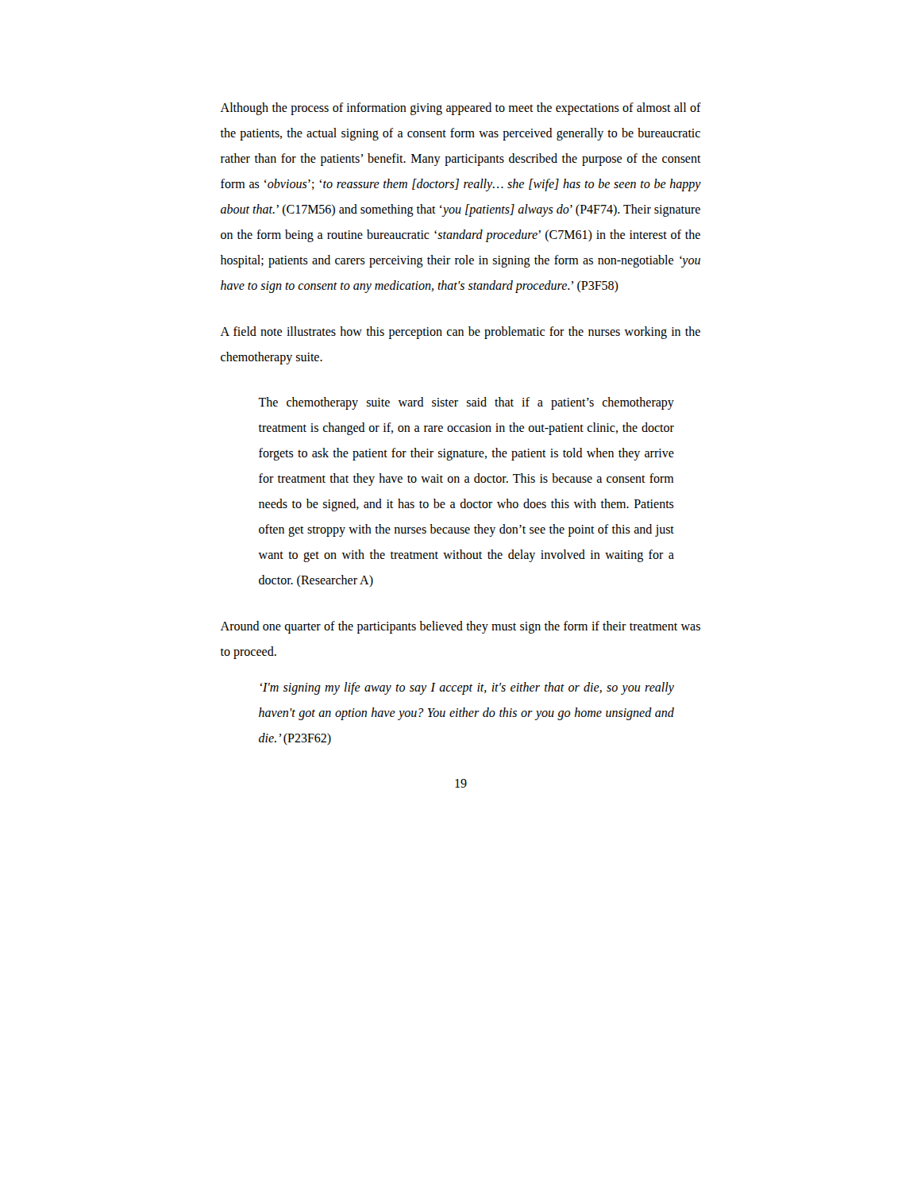Although the process of information giving appeared to meet the expectations of almost all of the patients, the actual signing of a consent form was perceived generally to be bureaucratic rather than for the patients’ benefit. Many participants described the purpose of the consent form as ‘obvious’; ‘to reassure them [doctors] really… she [wife] has to be seen to be happy about that.’ (C17M56) and something that ‘you [patients] always do’ (P4F74). Their signature on the form being a routine bureaucratic ‘standard procedure’ (C7M61) in the interest of the hospital; patients and carers perceiving their role in signing the form as non-negotiable ‘you have to sign to consent to any medication, that's standard procedure.’ (P3F58)
A field note illustrates how this perception can be problematic for the nurses working in the chemotherapy suite.
The chemotherapy suite ward sister said that if a patient’s chemotherapy treatment is changed or if, on a rare occasion in the out-patient clinic, the doctor forgets to ask the patient for their signature, the patient is told when they arrive for treatment that they have to wait on a doctor. This is because a consent form needs to be signed, and it has to be a doctor who does this with them. Patients often get stroppy with the nurses because they don’t see the point of this and just want to get on with the treatment without the delay involved in waiting for a doctor. (Researcher A)
Around one quarter of the participants believed they must sign the form if their treatment was to proceed.
‘I'm signing my life away to say I accept it, it's either that or die, so you really haven't got an option have you? You either do this or you go home unsigned and die.’ (P23F62)
19